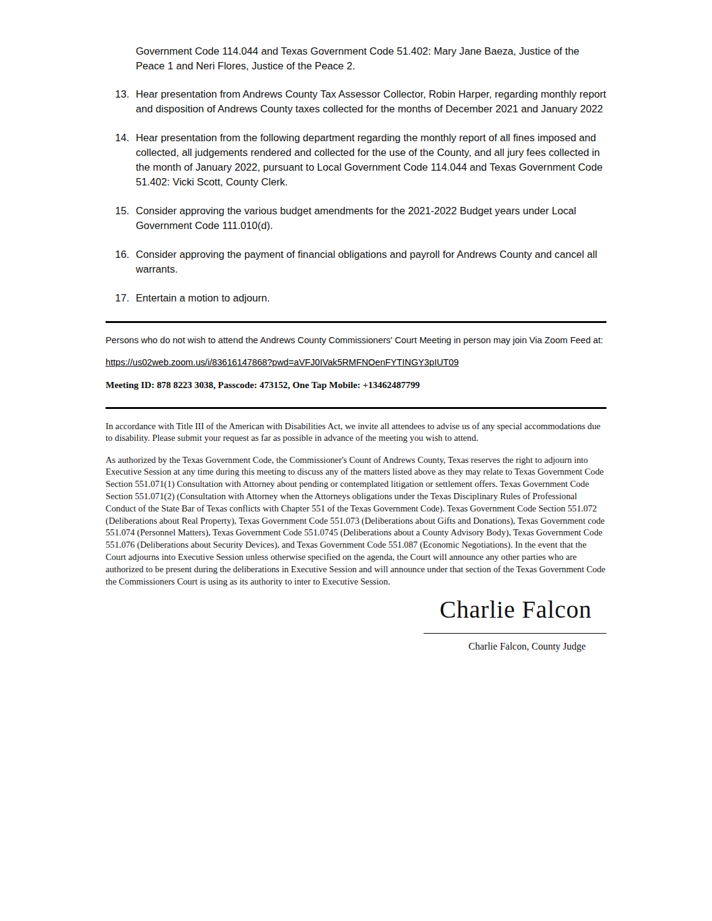Government Code 114.044 and Texas Government Code 51.402: Mary Jane Baeza, Justice of the Peace 1 and Neri Flores, Justice of the Peace 2.
Hear presentation from Andrews County Tax Assessor Collector, Robin Harper, regarding monthly report and disposition of Andrews County taxes collected for the months of December 2021 and January 2022
Hear presentation from the following department regarding the monthly report of all fines imposed and collected, all judgements rendered and collected for the use of the County, and all jury fees collected in the month of January 2022, pursuant to Local Government Code 114.044 and Texas Government Code 51.402: Vicki Scott, County Clerk.
Consider approving the various budget amendments for the 2021-2022 Budget years under Local Government Code 111.010(d).
Consider approving the payment of financial obligations and payroll for Andrews County and cancel all warrants.
Entertain a motion to adjourn.
Persons who do not wish to attend the Andrews County Commissioners' Court Meeting in person may join Via Zoom Feed at:
https://us02web.zoom.us/i/83616147868?pwd=aVFJ0IVak5RMFNOenFYTINGY3pIUT09
Meeting ID: 878 8223 3038, Passcode: 473152, One Tap Mobile: +13462487799
In accordance with Title III of the American with Disabilities Act, we invite all attendees to advise us of any special accommodations due to disability. Please submit your request as far as possible in advance of the meeting you wish to attend.
As authorized by the Texas Government Code, the Commissioner's Count of Andrews County, Texas reserves the right to adjourn into Executive Session at any time during this meeting to discuss any of the matters listed above as they may relate to Texas Government Code Section 551.071(1) Consultation with Attorney about pending or contemplated litigation or settlement offers. Texas Government Code Section 551.071(2) (Consultation with Attorney when the Attorneys obligations under the Texas Disciplinary Rules of Professional Conduct of the State Bar of Texas conflicts with Chapter 551 of the Texas Government Code). Texas Government Code Section 551.072 (Deliberations about Real Property), Texas Government Code 551.073 (Deliberations about Gifts and Donations), Texas Government code 551.074 (Personnel Matters), Texas Government Code 551.0745 (Deliberations about a County Advisory Body), Texas Government Code 551.076 (Deliberations about Security Devices), and Texas Government Code 551.087 (Economic Negotiations). In the event that the Court adjourns into Executive Session unless otherwise specified on the agenda, the Court will announce any other parties who are authorized to be present during the deliberations in Executive Session and will announce under that section of the Texas Government Code the Commissioners Court is using as its authority to inter to Executive Session.
Charlie Falcon
Charlie Falcon, County Judge